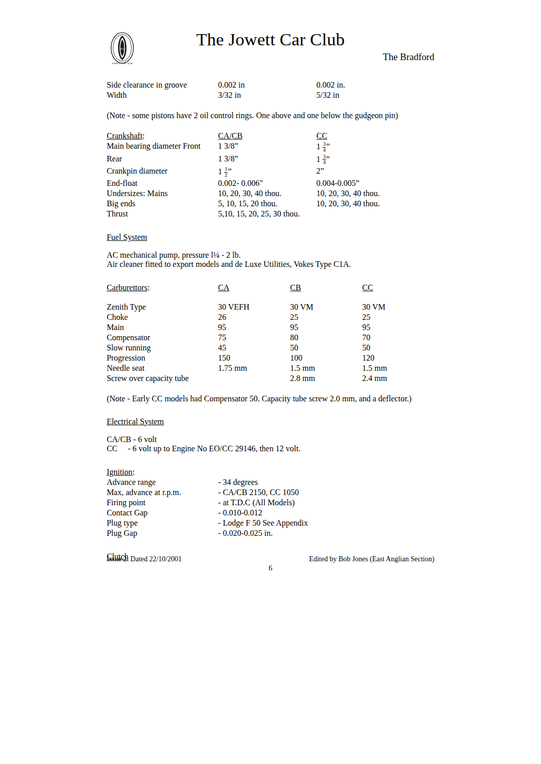JCC JOWETT CAR CLUB
The Jowett Car Club
The Bradford
| Side clearance in groove | 0.002 in | 0.002 in. | |
| Width | 3/32 in | 5/32 in | |
(Note - some pistons have 2 oil control rings. One above and one below the gudgeon pin)
| Crankshaft : | CA/CB | CC | |
| Main bearing diameter Front | 1 3/8” | 1 3 4 ” | |
| Rear | 1 3/8” | 1 3 4 ” | |
| Crankpin diameter | 1 1 2 ” | 2” | |
| End-float | 0.002- 0.006" | 0.004-0.005” | |
| Undersizes: Mains | 10, 20, 30, 40 thou. | 10, 20, 30, 40 thou. | |
| Big ends | 5, 10, 15, 20 thou. | 10, 20, 30, 40 thou. | |
| Thrust | 5,10, 15, 20, 25, 30 thou. | |
Fuel System
AC mechanical pump, pressure l¼ - 2 lb.
Air cleaner fitted to export models and de Luxe Utilities, Vokes Type C1A.
| Carburettors : | CA | CB | CC |
| Zenith Type | 30 VEFH | 30 VM | 30 VM |
| Choke | 26 | 25 | 25 |
| Main | 95 | 95 | 95 |
| Compensator | 75 | 80 | 70 |
| Slow running | 45 | 50 | 50 |
| Progression | 150 | 100 | 120 |
| Needle seat | 1.75 mm | 1.5 mm | 1.5 mm |
| Screw over capacity tube | | 2.8 mm | 2.4 mm |
(Note - Early CC models had Compensator 50. Capacity tube screw 2.0 mm, and a deflector.)
Electrical System
CA/CB - 6 volt
CC - 6 volt up to Engine No EO/CC 29146, then 12 volt.
| Ignition : | |
| Advance range | - 34 degrees |
| Max, advance at r.p.m. | - CA/CB 2150, CC 1050 |
| Firing point | - at T.D.C (All Models) |
| Contact Gap | - 0.010-0.012 |
| Plug type | - Lodge F 50 See Appendix |
| Plug Gap | - 0.020-0.025 in. |
Clutch
Issue 2: Dated 22/10/2001 Edited by Bob Jones (East Anglian Section)
6